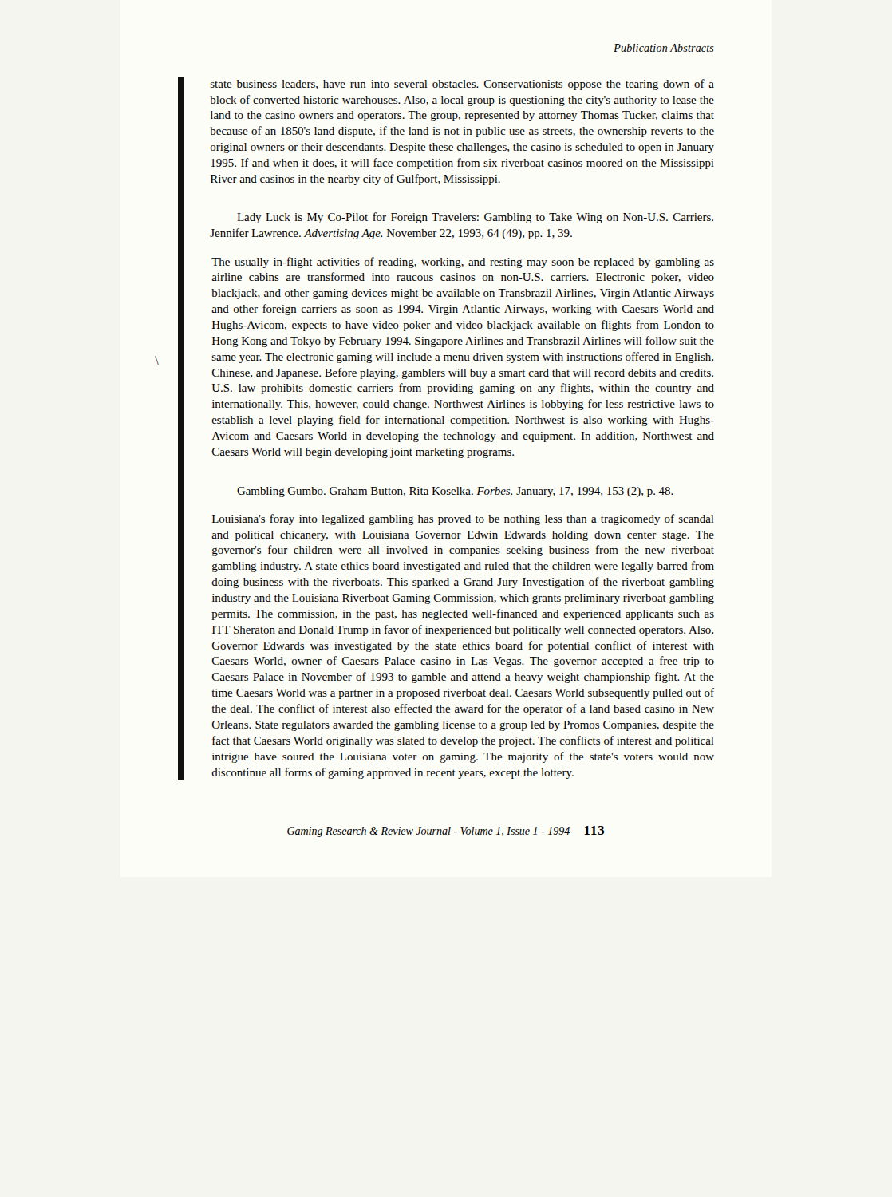Publication Abstracts
\
state business leaders, have run into several obstacles. Conservationists oppose the tearing down of a block of converted historic warehouses. Also, a local group is questioning the city's authority to lease the land to the casino owners and operators. The group, represented by attorney Thomas Tucker, claims that because of an 1850's land dispute, if the land is not in public use as streets, the ownership reverts to the original owners or their descendants. Despite these challenges, the casino is scheduled to open in January 1995. If and when it does, it will face competition from six riverboat casinos moored on the Mississippi River and casinos in the nearby city of Gulfport, Mississippi.
Lady Luck is My Co-Pilot for Foreign Travelers: Gambling to Take Wing on Non-U.S. Carriers. Jennifer Lawrence. Advertising Age. November 22, 1993, 64 (49), pp. 1, 39.
The usually in-flight activities of reading, working, and resting may soon be replaced by gambling as airline cabins are transformed into raucous casinos on non-U.S. carriers. Electronic poker, video blackjack, and other gaming devices might be available on Transbrazil Airlines, Virgin Atlantic Airways and other foreign carriers as soon as 1994. Virgin Atlantic Airways, working with Caesars World and Hughs-Avicom, expects to have video poker and video blackjack available on flights from London to Hong Kong and Tokyo by February 1994. Singapore Airlines and Transbrazil Airlines will follow suit the same year. The electronic gaming will include a menu driven system with instructions offered in English, Chinese, and Japanese. Before playing, gamblers will buy a smart card that will record debits and credits. U.S. law prohibits domestic carriers from providing gaming on any flights, within the country and internationally. This, however, could change. Northwest Airlines is lobbying for less restrictive laws to establish a level playing field for international competition. Northwest is also working with Hughs-Avicom and Caesars World in developing the technology and equipment. In addition, Northwest and Caesars World will begin developing joint marketing programs.
Gambling Gumbo. Graham Button, Rita Koselka. Forbes. January, 17, 1994, 153 (2), p. 48.
Louisiana's foray into legalized gambling has proved to be nothing less than a tragicomedy of scandal and political chicanery, with Louisiana Governor Edwin Edwards holding down center stage. The governor's four children were all involved in companies seeking business from the new riverboat gambling industry. A state ethics board investigated and ruled that the children were legally barred from doing business with the riverboats. This sparked a Grand Jury Investigation of the riverboat gambling industry and the Louisiana Riverboat Gaming Commission, which grants preliminary riverboat gambling permits. The commission, in the past, has neglected well-financed and experienced applicants such as ITT Sheraton and Donald Trump in favor of inexperienced but politically well connected operators. Also, Governor Edwards was investigated by the state ethics board for potential conflict of interest with Caesars World, owner of Caesars Palace casino in Las Vegas. The governor accepted a free trip to Caesars Palace in November of 1993 to gamble and attend a heavy weight championship fight. At the time Caesars World was a partner in a proposed riverboat deal. Caesars World subsequently pulled out of the deal. The conflict of interest also effected the award for the operator of a land based casino in New Orleans. State regulators awarded the gambling license to a group led by Promos Companies, despite the fact that Caesars World originally was slated to develop the project. The conflicts of interest and political intrigue have soured the Louisiana voter on gaming. The majority of the state's voters would now discontinue all forms of gaming approved in recent years, except the lottery.
Gaming Research & Review Journal - Volume 1, Issue 1 - 1994 113